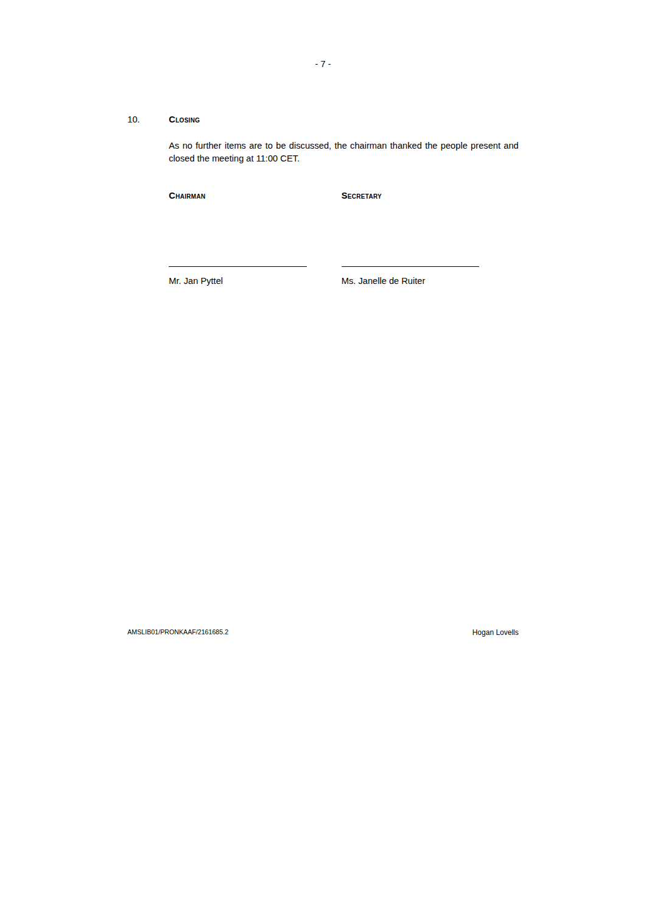- 7 -
10.
Closing
As no further items are to be discussed, the chairman thanked the people present and closed the meeting at 11:00 CET.
Chairman
Secretary
Mr. Jan Pyttel
Ms. Janelle de Ruiter
AMSLIB01/PRONKAAF/2161685.2
Hogan Lovells